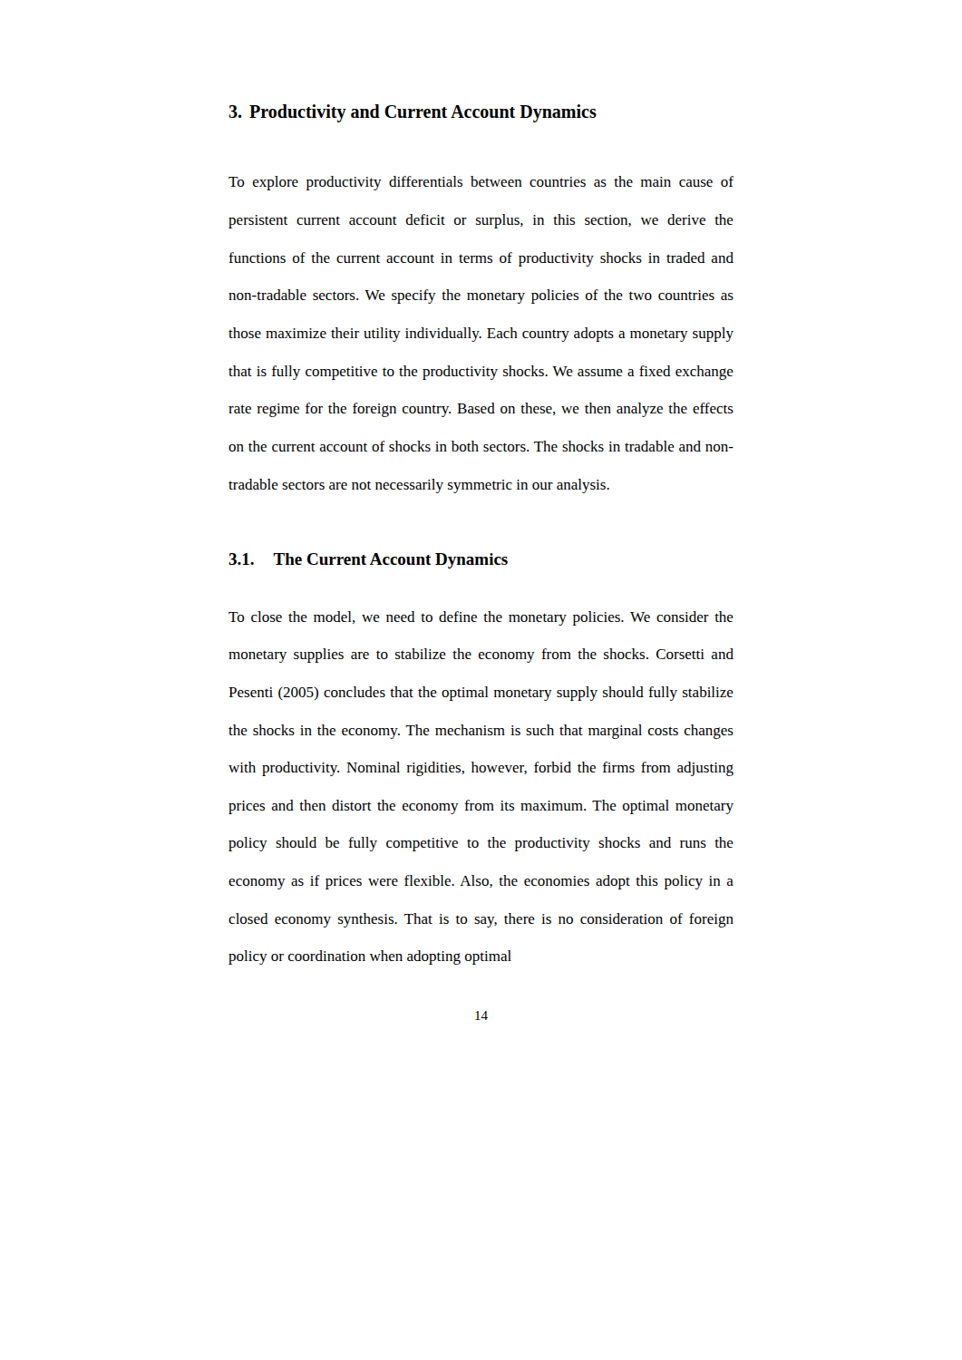3. Productivity and Current Account Dynamics
To explore productivity differentials between countries as the main cause of persistent current account deficit or surplus, in this section, we derive the functions of the current account in terms of productivity shocks in traded and non-tradable sectors. We specify the monetary policies of the two countries as those maximize their utility individually. Each country adopts a monetary supply that is fully competitive to the productivity shocks. We assume a fixed exchange rate regime for the foreign country. Based on these, we then analyze the effects on the current account of shocks in both sectors. The shocks in tradable and non-tradable sectors are not necessarily symmetric in our analysis.
3.1. The Current Account Dynamics
To close the model, we need to define the monetary policies. We consider the monetary supplies are to stabilize the economy from the shocks. Corsetti and Pesenti (2005) concludes that the optimal monetary supply should fully stabilize the shocks in the economy. The mechanism is such that marginal costs changes with productivity. Nominal rigidities, however, forbid the firms from adjusting prices and then distort the economy from its maximum. The optimal monetary policy should be fully competitive to the productivity shocks and runs the economy as if prices were flexible. Also, the economies adopt this policy in a closed economy synthesis. That is to say, there is no consideration of foreign policy or coordination when adopting optimal
14